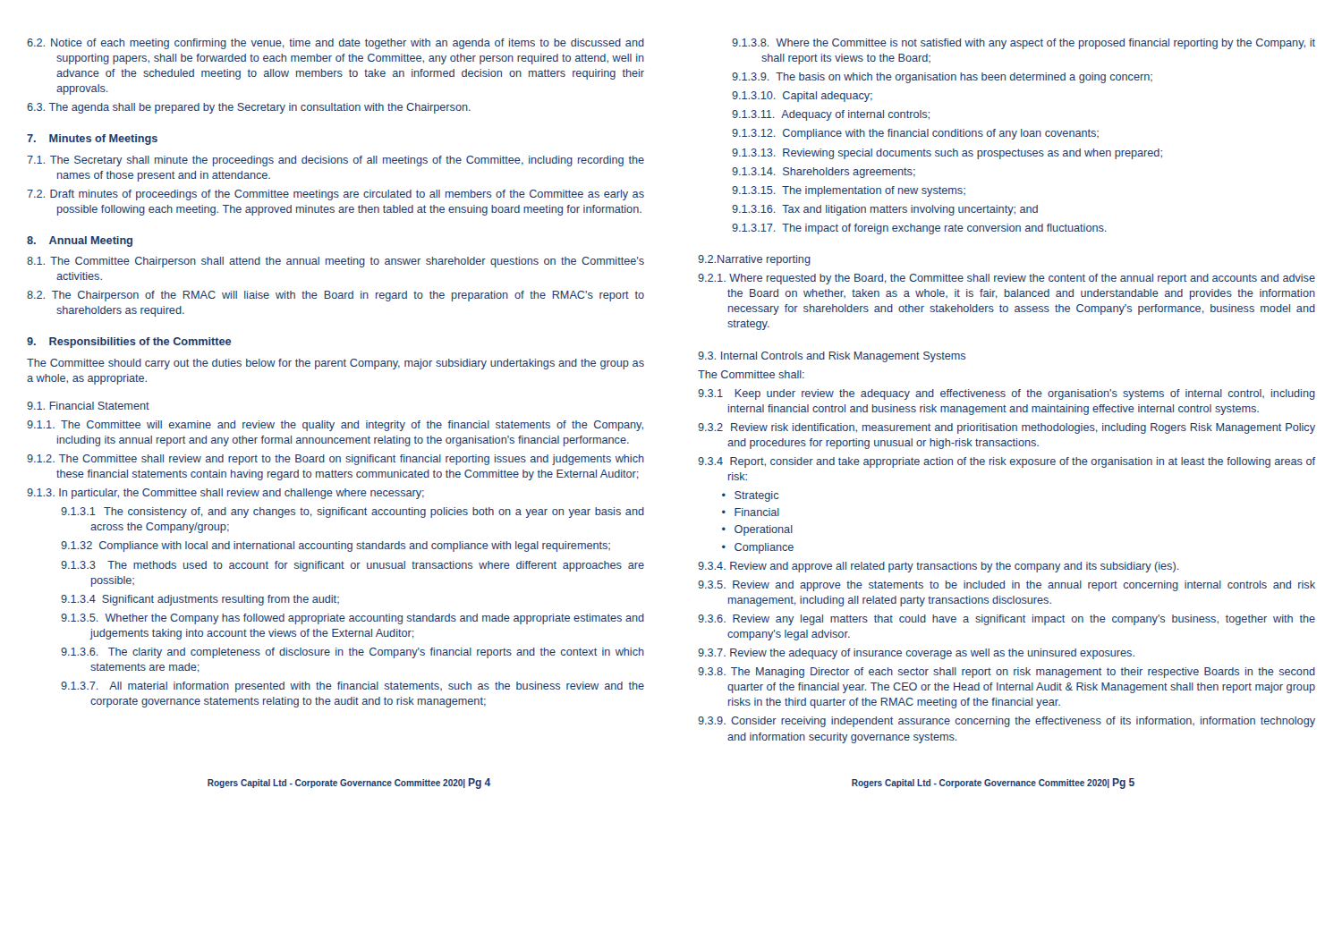6.2. Notice of each meeting confirming the venue, time and date together with an agenda of items to be discussed and supporting papers, shall be forwarded to each member of the Committee, any other person required to attend, well in advance of the scheduled meeting to allow members to take an informed decision on matters requiring their approvals.
6.3. The agenda shall be prepared by the Secretary in consultation with the Chairperson.
7. Minutes of Meetings
7.1. The Secretary shall minute the proceedings and decisions of all meetings of the Committee, including recording the names of those present and in attendance.
7.2. Draft minutes of proceedings of the Committee meetings are circulated to all members of the Committee as early as possible following each meeting. The approved minutes are then tabled at the ensuing board meeting for information.
8. Annual Meeting
8.1. The Committee Chairperson shall attend the annual meeting to answer shareholder questions on the Committee's activities.
8.2. The Chairperson of the RMAC will liaise with the Board in regard to the preparation of the RMAC's report to shareholders as required.
9. Responsibilities of the Committee
The Committee should carry out the duties below for the parent Company, major subsidiary undertakings and the group as a whole, as appropriate.
9.1. Financial Statement
9.1.1. The Committee will examine and review the quality and integrity of the financial statements of the Company, including its annual report and any other formal announcement relating to the organisation's financial performance.
9.1.2. The Committee shall review and report to the Board on significant financial reporting issues and judgements which these financial statements contain having regard to matters communicated to the Committee by the External Auditor;
9.1.3. In particular, the Committee shall review and challenge where necessary;
9.1.3.1 The consistency of, and any changes to, significant accounting policies both on a year on year basis and across the Company/group;
9.1.32 Compliance with local and international accounting standards and compliance with legal requirements;
9.1.3.3 The methods used to account for significant or unusual transactions where different approaches are possible;
9.1.3.4 Significant adjustments resulting from the audit;
9.1.3.5. Whether the Company has followed appropriate accounting standards and made appropriate estimates and judgements taking into account the views of the External Auditor;
9.1.3.6. The clarity and completeness of disclosure in the Company's financial reports and the context in which statements are made;
9.1.3.7. All material information presented with the financial statements, such as the business review and the corporate governance statements relating to the audit and to risk management;
9.1.3.8. Where the Committee is not satisfied with any aspect of the proposed financial reporting by the Company, it shall report its views to the Board;
9.1.3.9. The basis on which the organisation has been determined a going concern;
9.1.3.10. Capital adequacy;
9.1.3.11. Adequacy of internal controls;
9.1.3.12. Compliance with the financial conditions of any loan covenants;
9.1.3.13. Reviewing special documents such as prospectuses as and when prepared;
9.1.3.14. Shareholders agreements;
9.1.3.15. The implementation of new systems;
9.1.3.16. Tax and litigation matters involving uncertainty; and
9.1.3.17. The impact of foreign exchange rate conversion and fluctuations.
9.2.Narrative reporting
9.2.1. Where requested by the Board, the Committee shall review the content of the annual report and accounts and advise the Board on whether, taken as a whole, it is fair, balanced and understandable and provides the information necessary for shareholders and other stakeholders to assess the Company's performance, business model and strategy.
9.3. Internal Controls and Risk Management Systems
The Committee shall:
9.3.1 Keep under review the adequacy and effectiveness of the organisation's systems of internal control, including internal financial control and business risk management and maintaining effective internal control systems.
9.3.2 Review risk identification, measurement and prioritisation methodologies, including Rogers Risk Management Policy and procedures for reporting unusual or high-risk transactions.
9.3.4 Report, consider and take appropriate action of the risk exposure of the organisation in at least the following areas of risk:
Strategic
Financial
Operational
Compliance
9.3.4. Review and approve all related party transactions by the company and its subsidiary (ies).
9.3.5. Review and approve the statements to be included in the annual report concerning internal controls and risk management, including all related party transactions disclosures.
9.3.6. Review any legal matters that could have a significant impact on the company's business, together with the company's legal advisor.
9.3.7. Review the adequacy of insurance coverage as well as the uninsured exposures.
9.3.8. The Managing Director of each sector shall report on risk management to their respective Boards in the second quarter of the financial year. The CEO or the Head of Internal Audit & Risk Management shall then report major group risks in the third quarter of the RMAC meeting of the financial year.
9.3.9. Consider receiving independent assurance concerning the effectiveness of its information, information technology and information security governance systems.
Rogers Capital Ltd - Corporate Governance Committee 2020| Pg 4
Rogers Capital Ltd - Corporate Governance Committee 2020| Pg 5